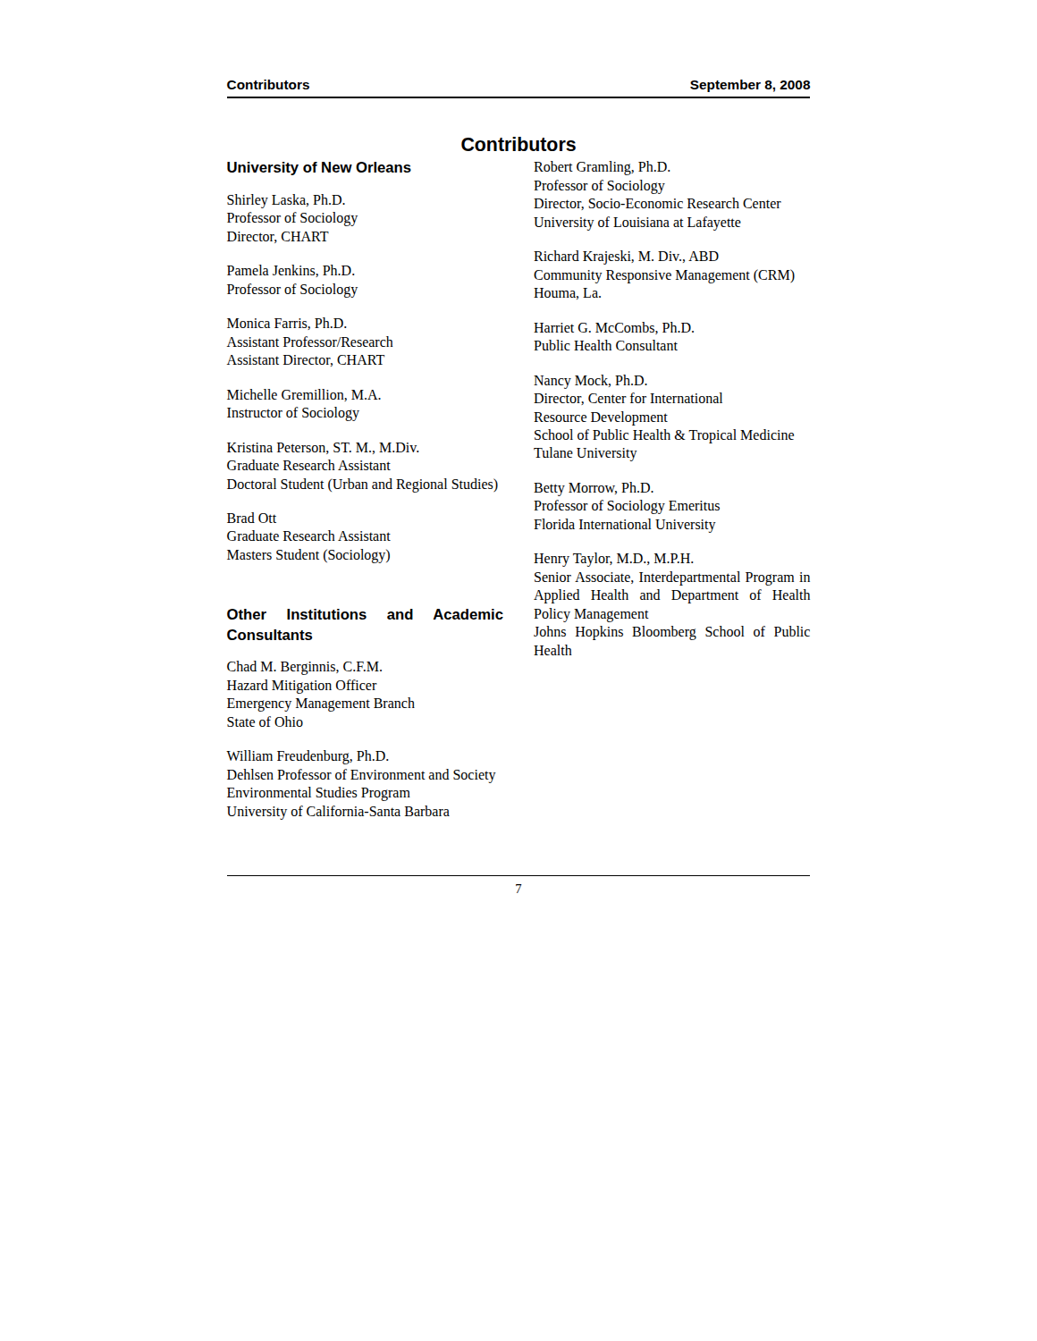Contributors September 8, 2008
Contributors
University of New Orleans
Shirley Laska, Ph.D.
Professor of Sociology
Director, CHART
Pamela Jenkins, Ph.D.
Professor of Sociology
Monica Farris, Ph.D.
Assistant Professor/Research
Assistant Director, CHART
Michelle Gremillion, M.A.
Instructor of Sociology
Kristina Peterson, ST. M., M.Div.
Graduate Research Assistant
Doctoral Student (Urban and Regional Studies)
Brad Ott
Graduate Research Assistant
Masters Student (Sociology)
Other Institutions and Academic Consultants
Chad M. Berginnis, C.F.M.
Hazard Mitigation Officer
Emergency Management Branch
State of Ohio
William Freudenburg, Ph.D.
Dehlsen Professor of Environment and Society
Environmental Studies Program
University of California-Santa Barbara
Robert Gramling, Ph.D.
Professor of Sociology
Director, Socio-Economic Research Center
University of Louisiana at Lafayette
Richard Krajeski, M. Div., ABD
Community Responsive Management (CRM)
Houma, La.
Harriet G. McCombs, Ph.D.
Public Health Consultant
Nancy Mock, Ph.D.
Director, Center for International
Resource Development
School of Public Health & Tropical Medicine
Tulane University
Betty Morrow, Ph.D.
Professor of Sociology Emeritus
Florida International University
Henry Taylor, M.D., M.P.H.
Senior Associate, Interdepartmental Program in Applied Health and Department of Health Policy Management
Johns Hopkins Bloomberg School of Public Health
7